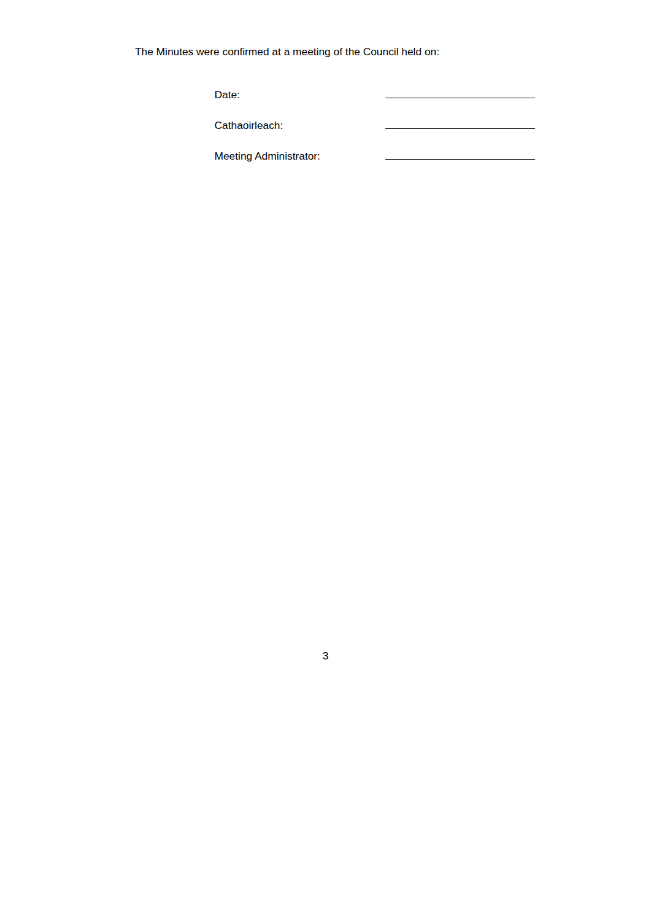The Minutes were confirmed at a meeting of the Council held on:
| Date: | |
| Cathaoirleach: | |
| Meeting Administrator: | |
3